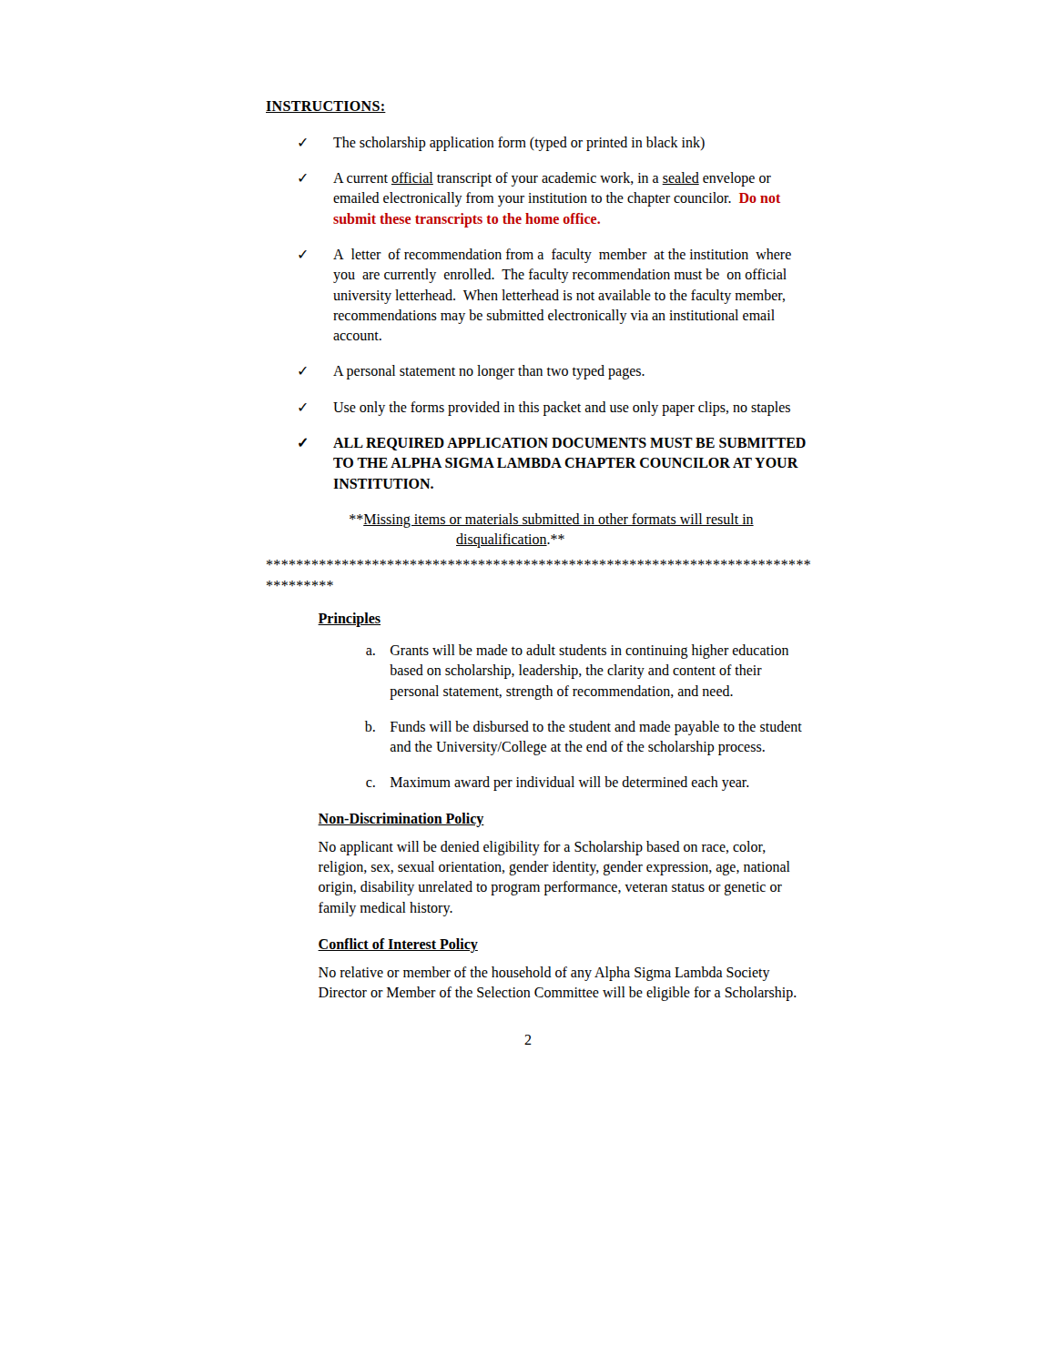INSTRUCTIONS:
The scholarship application form (typed or printed in black ink)
A current official transcript of your academic work, in a sealed envelope or emailed electronically from your institution to the chapter councilor. Do not submit these transcripts to the home office.
A letter of recommendation from a faculty member at the institution where you are currently enrolled. The faculty recommendation must be on official university letterhead. When letterhead is not available to the faculty member, recommendations may be submitted electronically via an institutional email account.
A personal statement no longer than two typed pages.
Use only the forms provided in this packet and use only paper clips, no staples
ALL REQUIRED APPLICATION DOCUMENTS MUST BE SUBMITTED TO THE ALPHA SIGMA LAMBDA CHAPTER COUNCILOR AT YOUR INSTITUTION.
**Missing items or materials submitted in other formats will result in disqualification.**
*********************************************************************************
Principles
Grants will be made to adult students in continuing higher education based on scholarship, leadership, the clarity and content of their personal statement, strength of recommendation, and need.
Funds will be disbursed to the student and made payable to the student and the University/College at the end of the scholarship process.
Maximum award per individual will be determined each year.
Non-Discrimination Policy
No applicant will be denied eligibility for a Scholarship based on race, color, religion, sex, sexual orientation, gender identity, gender expression, age, national origin, disability unrelated to program performance, veteran status or genetic or family medical history.
Conflict of Interest Policy
No relative or member of the household of any Alpha Sigma Lambda Society Director or Member of the Selection Committee will be eligible for a Scholarship.
2